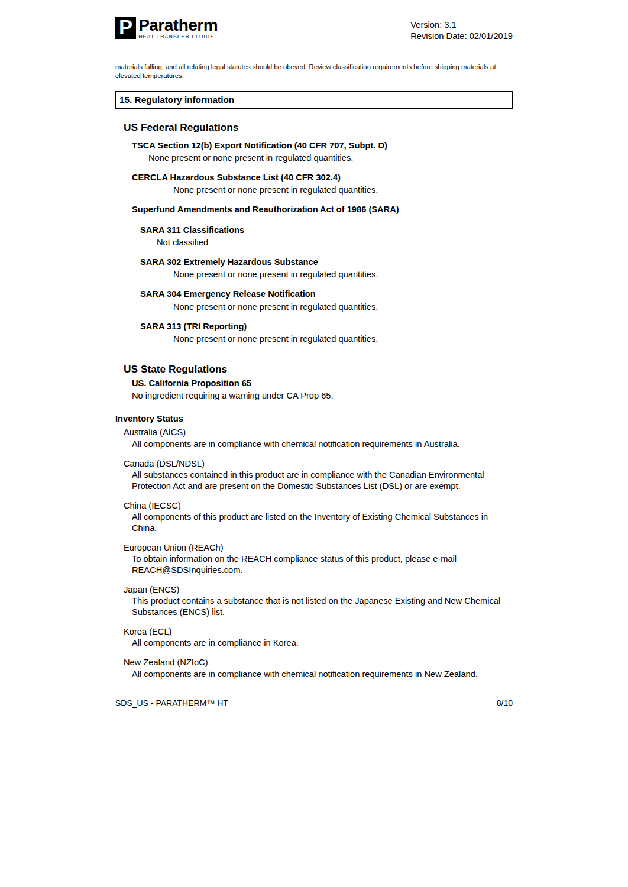P
Paratherm
HEAT TRANSFER FLUIDS
Version: 3.1
Revision Date: 02/01/2019
materials falling, and all relating legal statutes should be obeyed. Review classification requirements before shipping materials at elevated temperatures.
15. Regulatory information
US Federal Regulations
TSCA Section 12(b) Export Notification (40 CFR 707, Subpt. D)
None present or none present in regulated quantities.
CERCLA Hazardous Substance List (40 CFR 302.4)
None present or none present in regulated quantities.
Superfund Amendments and Reauthorization Act of 1986 (SARA)
SARA 311 Classifications
Not classified
SARA 302 Extremely Hazardous Substance
None present or none present in regulated quantities.
SARA 304 Emergency Release Notification
None present or none present in regulated quantities.
SARA 313 (TRI Reporting)
None present or none present in regulated quantities.
US State Regulations
US. California Proposition 65
No ingredient requiring a warning under CA Prop 65.
Inventory Status
Australia (AICS)
All components are in compliance with chemical notification requirements in Australia.
Canada (DSL/NDSL)
All substances contained in this product are in compliance with the Canadian Environmental Protection Act and are present on the Domestic Substances List (DSL) or are exempt.
China (IECSC)
All components of this product are listed on the Inventory of Existing Chemical Substances in China.
European Union (REACh)
To obtain information on the REACH compliance status of this product, please e-mail REACH@SDSInquiries.com.
Japan (ENCS)
This product contains a substance that is not listed on the Japanese Existing and New Chemical Substances (ENCS) list.
Korea (ECL)
All components are in compliance in Korea.
New Zealand (NZIoC)
All components are in compliance with chemical notification requirements in New Zealand.
SDS_US - PARATHERM™ HT 8/10